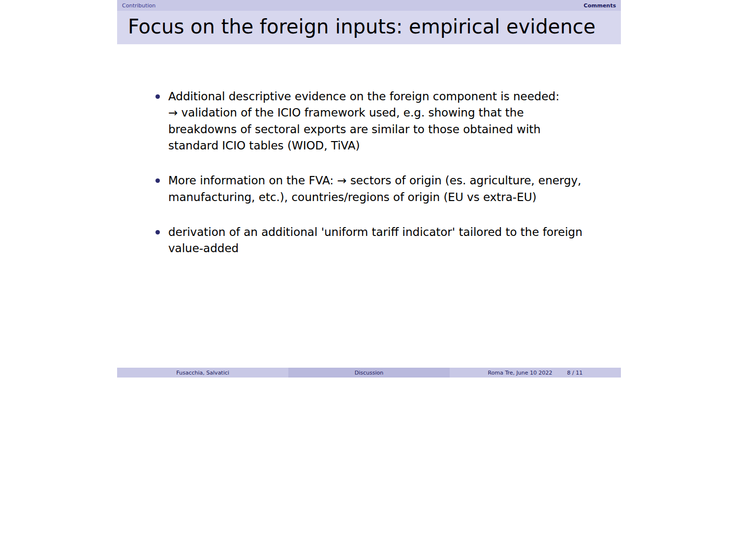Contribution Comments
Focus on the foreign inputs: empirical evidence
Additional descriptive evidence on the foreign component is needed:
→ validation of the ICIO framework used, e.g. showing that the breakdowns of sectoral exports are similar to those obtained with standard ICIO tables (WIOD, TiVA)
More information on the FVA: → sectors of origin (es. agriculture, energy, manufacturing, etc.), countries/regions of origin (EU vs extra-EU)
derivation of an additional 'uniform tariff indicator' tailored to the foreign value-added
Fusacchia, Salvatici
Discussion
Roma Tre, June 10 20228 / 11